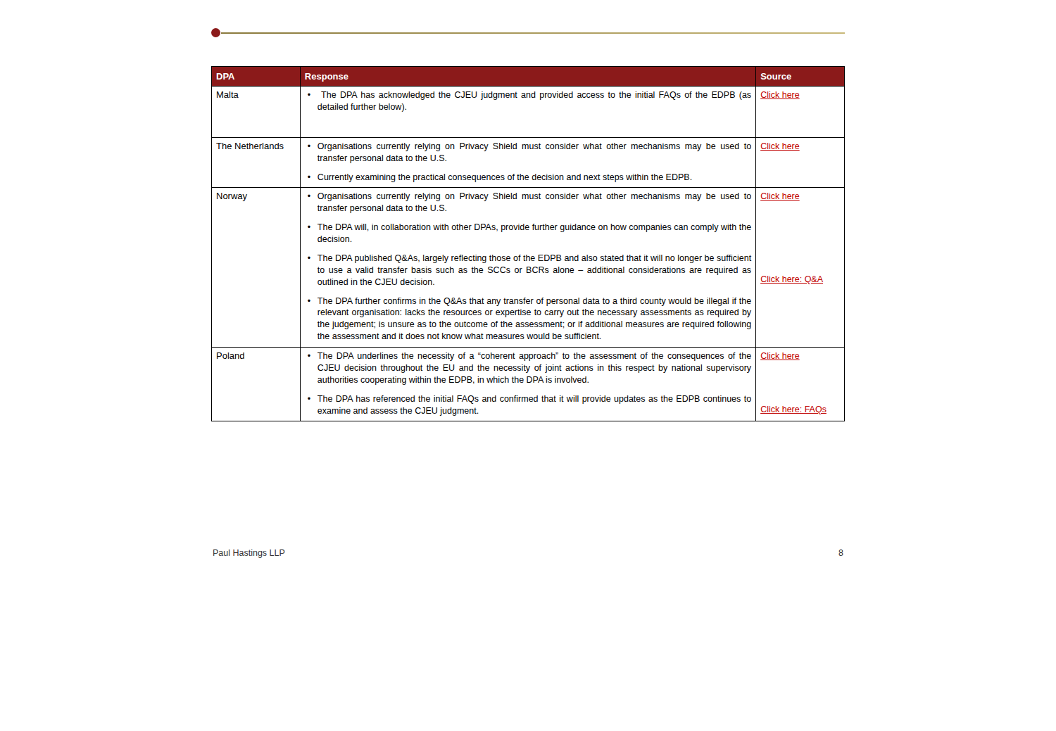| DPA | Response | Source |
| --- | --- | --- |
| Malta | The DPA has acknowledged the CJEU judgment and provided access to the initial FAQs of the EDPB (as detailed further below). | Click here |
| The Netherlands | Organisations currently relying on Privacy Shield must consider what other mechanisms may be used to transfer personal data to the U.S. Currently examining the practical consequences of the decision and next steps within the EDPB. | Click here |
| Norway | Organisations currently relying on Privacy Shield must consider what other mechanisms may be used to transfer personal data to the U.S. The DPA will, in collaboration with other DPAs, provide further guidance on how companies can comply with the decision. The DPA published Q&As, largely reflecting those of the EDPB and also stated that it will no longer be sufficient to use a valid transfer basis such as the SCCs or BCRs alone – additional considerations are required as outlined in the CJEU decision. The DPA further confirms in the Q&As that any transfer of personal data to a third county would be illegal if the relevant organisation: lacks the resources or expertise to carry out the necessary assessments as required by the judgement; is unsure as to the outcome of the assessment; or if additional measures are required following the assessment and it does not know what measures would be sufficient. | Click here Click here: Q&A |
| Poland | The DPA underlines the necessity of a “coherent approach” to the assessment of the consequences of the CJEU decision throughout the EU and the necessity of joint actions in this respect by national supervisory authorities cooperating within the EDPB, in which the DPA is involved. The DPA has referenced the initial FAQs and confirmed that it will provide updates as the EDPB continues to examine and assess the CJEU judgment. | Click here Click here: FAQs |
Paul Hastings LLP
8